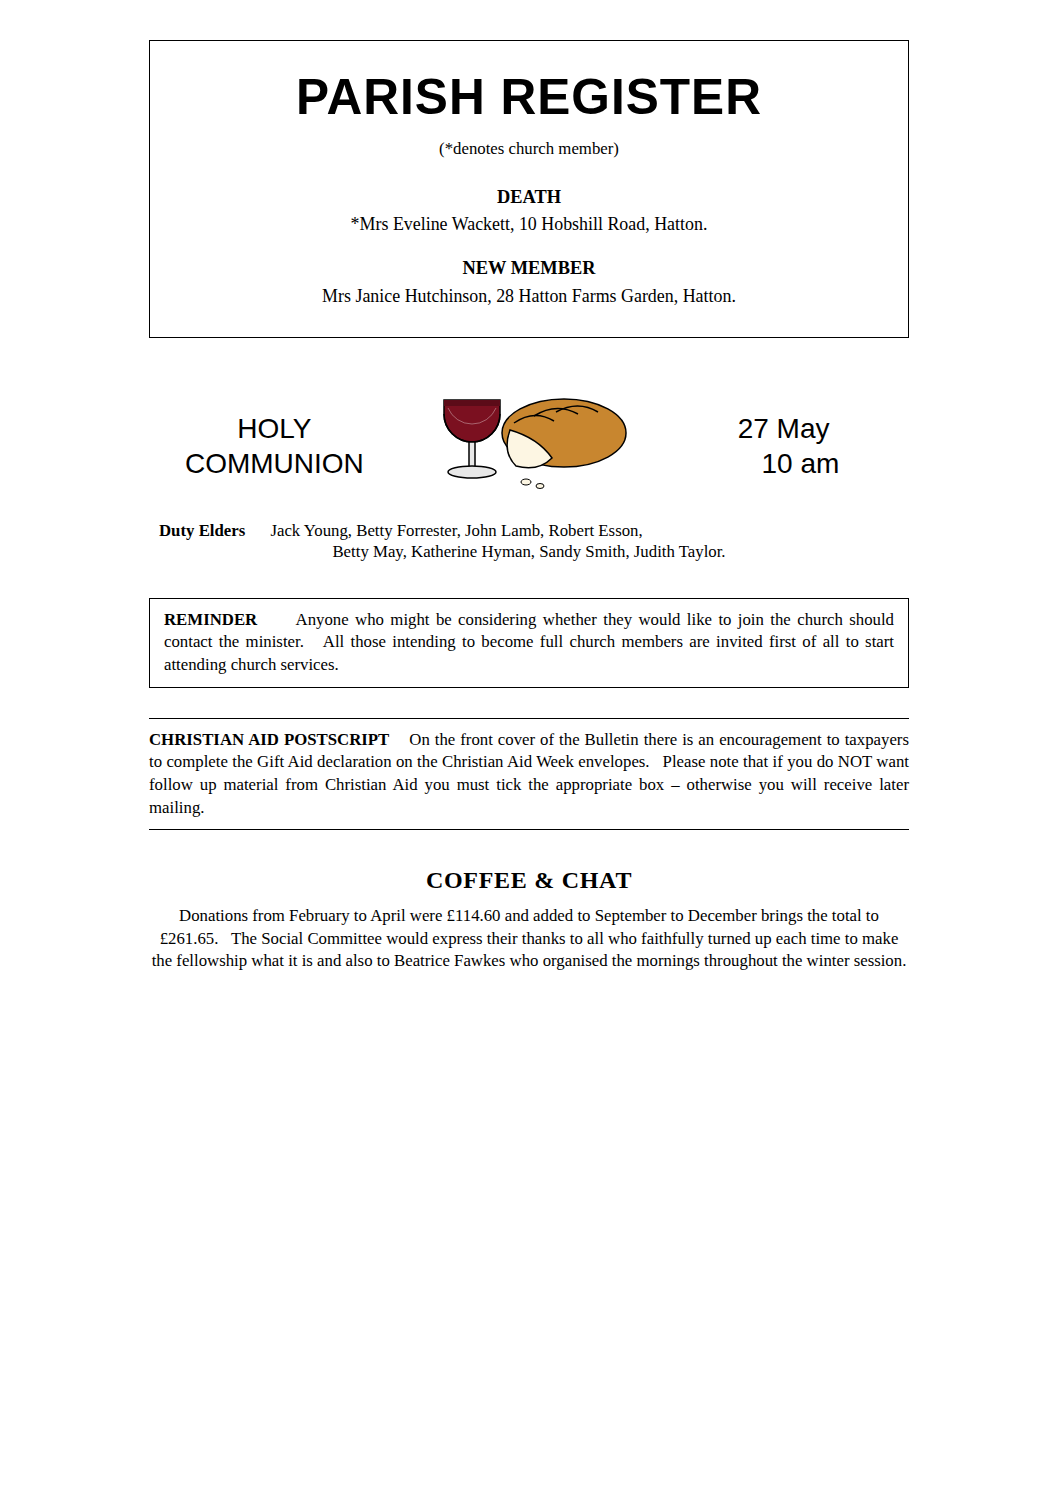PARISH REGISTER
(*denotes church member)
DEATH
*Mrs Eveline Wackett, 10 Hobshill Road, Hatton.
NEW MEMBER
Mrs Janice Hutchinson, 28 Hatton Farms Garden, Hatton.
HOLY
COMMUNION
27 May 10 am
Duty Elders Jack Young, Betty Forrester, John Lamb, Robert Esson,
Betty May, Katherine Hyman, Sandy Smith, Judith Taylor.
REMINDER Anyone who might be considering whether they would like to join the church should contact the minister. All those intending to become full church members are invited first of all to start attending church services.
CHRISTIAN AID POSTSCRIPT On the front cover of the Bulletin there is an encouragement to taxpayers to complete the Gift Aid declaration on the Christian Aid Week envelopes. Please note that if you do NOT want follow up material from Christian Aid you must tick the appropriate box – otherwise you will receive later mailing.
COFFEE & CHAT
Donations from February to April were £114.60 and added to September to December brings the total to £261.65. The Social Committee would express their thanks to all who faithfully turned up each time to make the fellowship what it is and also to Beatrice Fawkes who organised the mornings throughout the winter session.